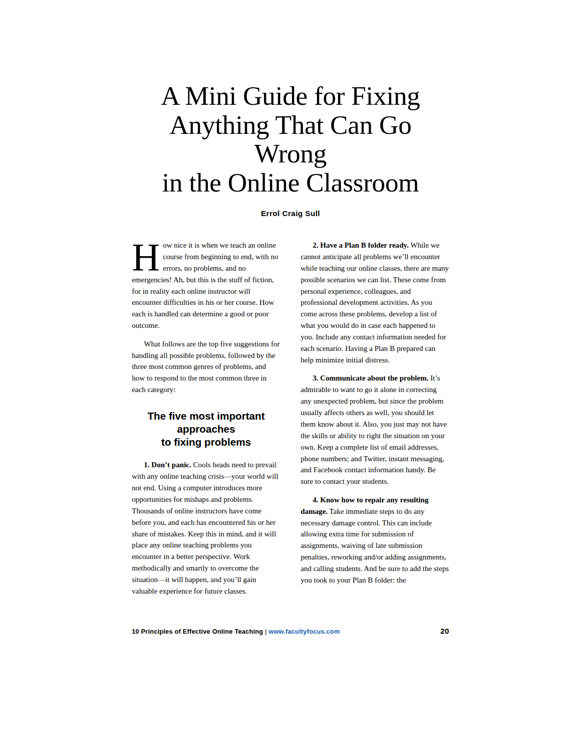A Mini Guide for Fixing
Anything That Can Go Wrong
in the Online Classroom
Errol Craig Sull
How nice it is when we teach an online course from beginning to end, with no errors, no problems, and no emergencies! Ah, but this is the stuff of fiction, for in reality each online instructor will encounter difficulties in his or her course. How each is handled can determine a good or poor outcome.
What follows are the top five suggestions for handling all possible problems, followed by the three most common genres of problems, and how to respond to the most common three in each category:
The five most important approaches
to fixing problems
1. Don’t panic. Cools heads need to prevail with any online teaching crisis—your world will not end. Using a computer introduces more opportunities for mishaps and problems. Thousands of online instructors have come before you, and each has encountered his or her share of mistakes. Keep this in mind, and it will place any online teaching problems you encounter in a better perspective. Work methodically and smartly to overcome the situation—it will happen, and you’ll gain valuable experience for future classes.
2. Have a Plan B folder ready. While we cannot anticipate all problems we’ll encounter while teaching our online classes, there are many possible scenarios we can list. These come from personal experience, colleagues, and professional development activities. As you come across these problems, develop a list of what you would do in case each happened to you. Include any contact information needed for each scenario. Having a Plan B prepared can help minimize initial distress.
3. Communicate about the problem. It’s admirable to want to go it alone in correcting any unexpected problem, but since the problem usually affects others as well, you should let them know about it. Also, you just may not have the skills or ability to right the situation on your own. Keep a complete list of email addresses, phone numbers; and Twitter, instant messaging, and Facebook contact information handy. Be sure to contact your students.
4. Know how to repair any resulting damage. Take immediate steps to do any necessary damage control. This can include allowing extra time for submission of assignments, waiving of late submission penalties, reworking and/or adding assignments, and calling students. And be sure to add the steps you took to your Plan B folder: the
10 Principles of Effective Online Teaching | www.facultyfocus.com
20